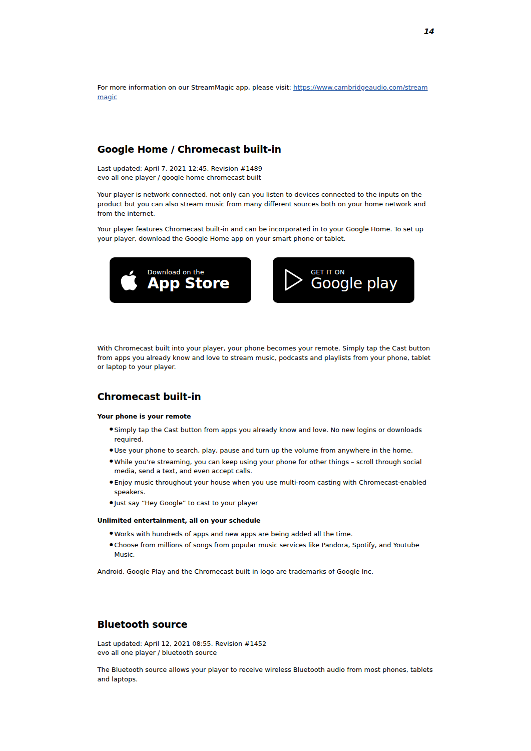14
For more information on our StreamMagic app, please visit: https://www.cambridgeaudio.com/streammagic
Google Home / Chromecast built-in
Last updated: April 7, 2021 12:45. Revision #1489
evo all one player / google home chromecast built
Your player is network connected, not only can you listen to devices connected to the inputs on the product but you can also stream music from many different sources both on your home network and from the internet.
Your player features Chromecast built-in and can be incorporated in to your Google Home. To set up your player, download the Google Home app on your smart phone or tablet.
Download on the App Store
GET IT ON Google play
With Chromecast built into your player, your phone becomes your remote. Simply tap the Cast button from apps you already know and love to stream music, podcasts and playlists from your phone, tablet or laptop to your player.
Chromecast built-in
Your phone is your remote
Simply tap the Cast button from apps you already know and love. No new logins or downloads required.
Use your phone to search, play, pause and turn up the volume from anywhere in the home.
While you’re streaming, you can keep using your phone for other things – scroll through social media, send a text, and even accept calls.
Enjoy music throughout your house when you use multi-room casting with Chromecast-enabled speakers.
Just say “Hey Google” to cast to your player
Unlimited entertainment, all on your schedule
Works with hundreds of apps and new apps are being added all the time.
Choose from millions of songs from popular music services like Pandora, Spotify, and Youtube Music.
Android, Google Play and the Chromecast built-in logo are trademarks of Google Inc.
Bluetooth source
Last updated: April 12, 2021 08:55. Revision #1452
evo all one player / bluetooth source
The Bluetooth source allows your player to receive wireless Bluetooth audio from most phones, tablets and laptops.